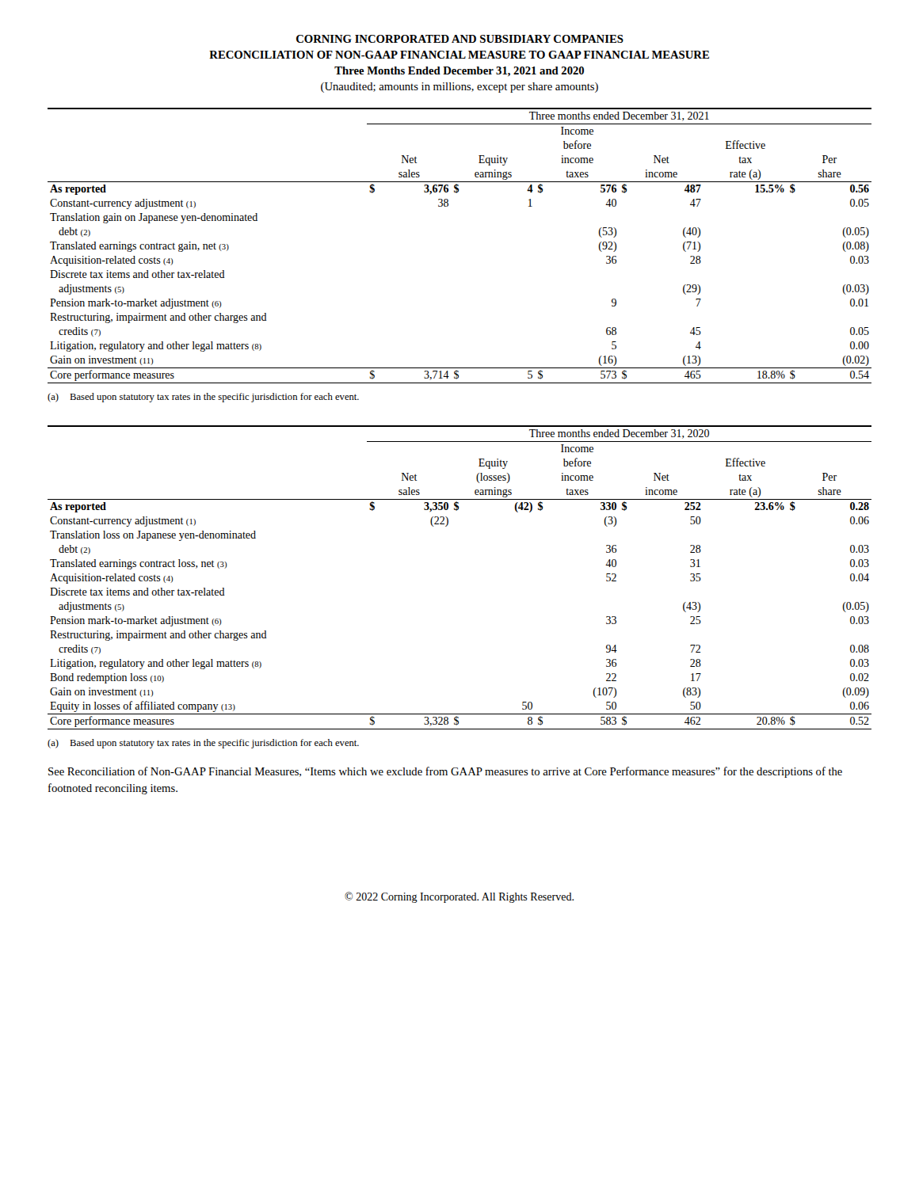CORNING INCORPORATED AND SUBSIDIARY COMPANIES
RECONCILIATION OF NON-GAAP FINANCIAL MEASURE TO GAAP FINANCIAL MEASURE
Three Months Ended December 31, 2021 and 2020
(Unaudited; amounts in millions, except per share amounts)
| | Three months ended December 31, 2021 |
| | | | Income | | | |
| | | | before | | Effective | |
| | Net | Equity | income | Net | tax | Per |
| | sales | earnings | taxes | income | rate (a) | share |
| As reported | $ | 3,676 | $ | 4 | $ | 576 | $ | 487 | 15.5% | $ | 0.56 |
| Constant-currency adjustment (1) | | 38 | | 1 | | 40 | | 47 | | | 0.05 |
| Translation gain on Japanese yen-denominated | | | | | | | | | | | |
| debt (2) | | | | | | (53) | | (40) | | | (0.05) |
| Translated earnings contract gain, net (3) | | | | | | (92) | | (71) | | | (0.08) |
| Acquisition-related costs (4) | | | | | | 36 | | 28 | | | 0.03 |
| Discrete tax items and other tax-related | | | | | | | | | | | |
| adjustments (5) | | | | | | | | (29) | | | (0.03) |
| Pension mark-to-market adjustment (6) | | | | | | 9 | | 7 | | | 0.01 |
| Restructuring, impairment and other charges and | | | | | | | | | | | |
| credits (7) | | | | | | 68 | | 45 | | | 0.05 |
| Litigation, regulatory and other legal matters (8) | | | | | | 5 | | 4 | | | 0.00 |
| Gain on investment (11) | | | | | | (16) | | (13) | | | (0.02) |
| Core performance measures | $ | 3,714 | $ | 5 | $ | 573 | $ | 465 | 18.8% | $ | 0.54 |
(a) Based upon statutory tax rates in the specific jurisdiction for each event.
| | Three months ended December 31, 2020 |
| | | | Income | | | |
| | | Equity | before | | Effective | |
| | Net | (losses) | income | Net | tax | Per |
| | sales | earnings | taxes | income | rate (a) | share |
| As reported | $ | 3,350 | $ | (42) | $ | 330 | $ | 252 | 23.6% | $ | 0.28 |
| Constant-currency adjustment (1) | | (22) | | | | (3) | | 50 | | | 0.06 |
| Translation loss on Japanese yen-denominated | | | | | | | | | | | |
| debt (2) | | | | | | 36 | | 28 | | | 0.03 |
| Translated earnings contract loss, net (3) | | | | | | 40 | | 31 | | | 0.03 |
| Acquisition-related costs (4) | | | | | | 52 | | 35 | | | 0.04 |
| Discrete tax items and other tax-related | | | | | | | | | | | |
| adjustments (5) | | | | | | | | (43) | | | (0.05) |
| Pension mark-to-market adjustment (6) | | | | | | 33 | | 25 | | | 0.03 |
| Restructuring, impairment and other charges and | | | | | | | | | | | |
| credits (7) | | | | | | 94 | | 72 | | | 0.08 |
| Litigation, regulatory and other legal matters (8) | | | | | | 36 | | 28 | | | 0.03 |
| Bond redemption loss (10) | | | | | | 22 | | 17 | | | 0.02 |
| Gain on investment (11) | | | | | | (107) | | (83) | | | (0.09) |
| Equity in losses of affiliated company (13) | | | | 50 | | 50 | | 50 | | | 0.06 |
| Core performance measures | $ | 3,328 | $ | 8 | $ | 583 | $ | 462 | 20.8% | $ | 0.52 |
(a) Based upon statutory tax rates in the specific jurisdiction for each event.
See Reconciliation of Non-GAAP Financial Measures, “Items which we exclude from GAAP measures to arrive at Core Performance measures” for the descriptions of the footnoted reconciling items.
© 2022 Corning Incorporated. All Rights Reserved.